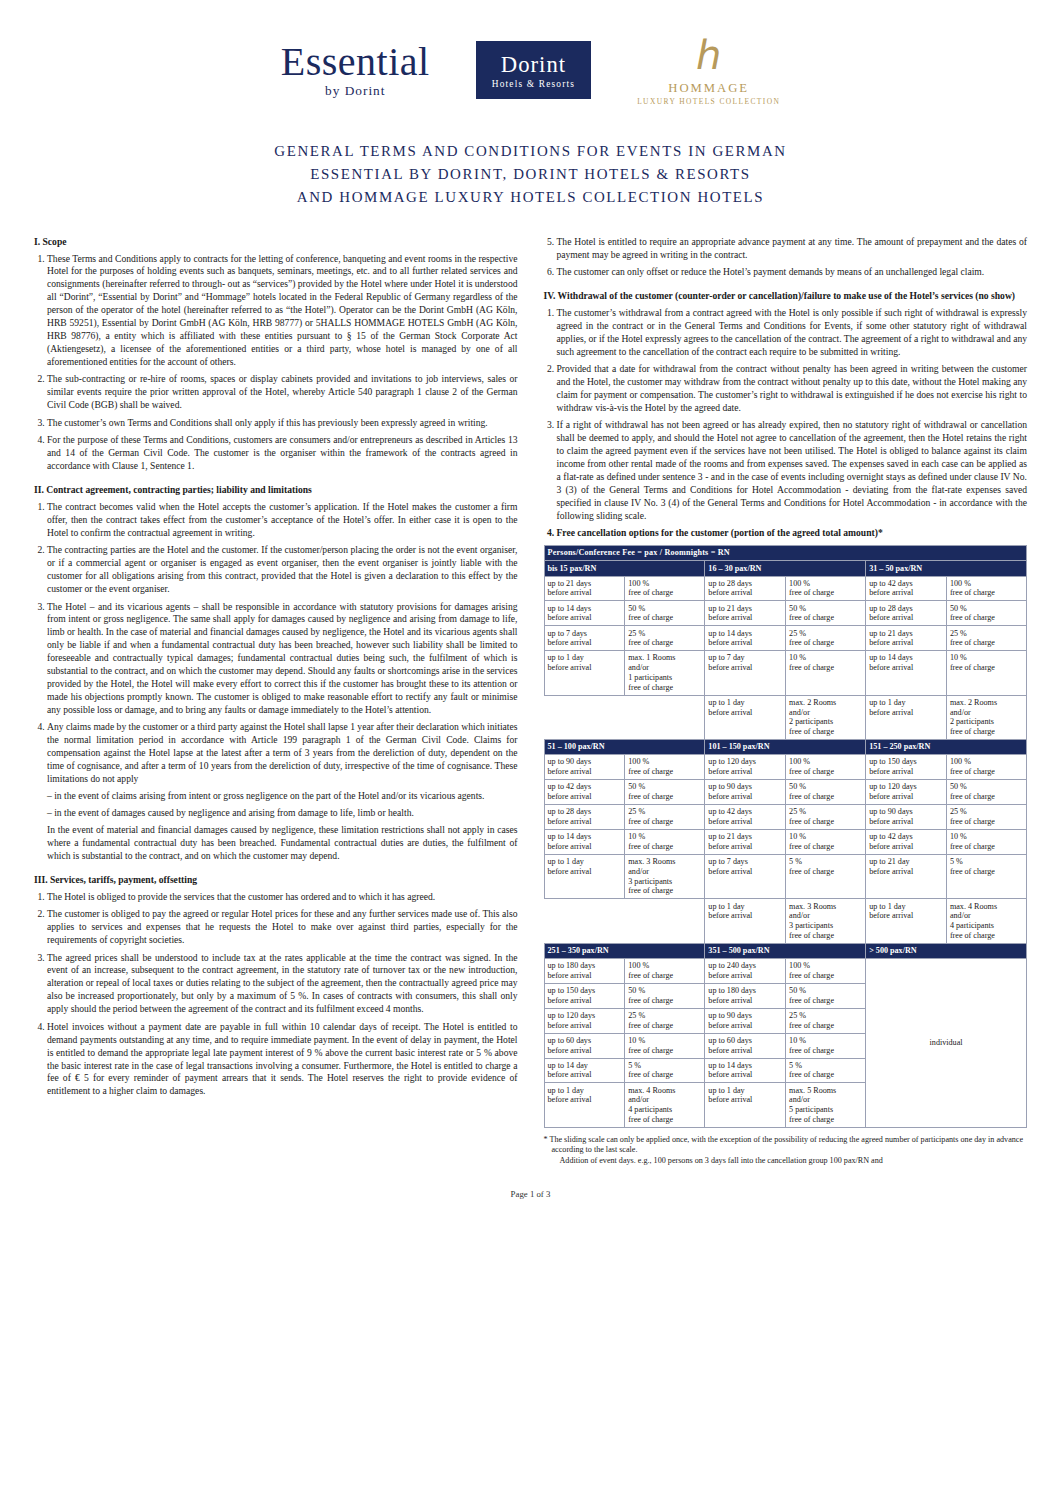Essential
by Dorint
Dorint
Hotels & Resorts
ℎ
HOMMAGE
LUXURY HOTELS COLLECTION
General Terms and Conditions for Events in German
Essential by Dorint, Dorint Hotels & Resorts
and Hommage Luxury Hotels Collection Hotels
I. Scope
These Terms and Conditions apply to contracts for the letting of conference, banqueting and event rooms in the respective Hotel for the purposes of holding events such as banquets, seminars, meetings, etc. and to all further related services and consignments (hereinafter referred to through- out as “services”) provided by the Hotel where under Hotel it is understood all “Dorint”, “Essential by Dorint” and “Hommage” hotels located in the Federal Republic of Germany regardless of the person of the operator of the hotel (hereinafter referred to as “the Hotel”). Operator can be the Dorint GmbH (AG Köln, HRB 59251), Essential by Dorint GmbH (AG Köln, HRB 98777) or 5HALLS HOMMAGE HOTELS GmbH (AG Köln, HRB 98776), a entity which is affiliated with these entities pursuant to § 15 of the German Stock Corporate Act (Aktiengesetz), a licensee of the aforementioned entities or a third party, whose hotel is managed by one of all aforementioned entities for the account of others.
The sub-contracting or re-hire of rooms, spaces or display cabinets provided and invitations to job interviews, sales or similar events require the prior written approval of the Hotel, whereby Article 540 paragraph 1 clause 2 of the German Civil Code (BGB) shall be waived.
The customer’s own Terms and Conditions shall only apply if this has previously been expressly agreed in writing.
For the purpose of these Terms and Conditions, customers are consumers and/or entrepreneurs as described in Articles 13 and 14 of the German Civil Code. The customer is the organiser within the framework of the contracts agreed in accordance with Clause 1, Sentence 1.
II. Contract agreement, contracting parties; liability and limitations
The contract becomes valid when the Hotel accepts the customer’s application. If the Hotel makes the customer a firm offer, then the contract takes effect from the customer’s acceptance of the Hotel’s offer. In either case it is open to the Hotel to confirm the contractual agreement in writing.
The contracting parties are the Hotel and the customer. If the customer/person placing the order is not the event organiser, or if a commercial agent or organiser is engaged as event organiser, then the event organiser is jointly liable with the customer for all obligations arising from this contract, provided that the Hotel is given a declaration to this effect by the customer or the event organiser.
The Hotel – and its vicarious agents – shall be responsible in accordance with statutory provisions for damages arising from intent or gross negligence. The same shall apply for damages caused by negligence and arising from damage to life, limb or health. In the case of material and financial damages caused by negligence, the Hotel and its vicarious agents shall only be liable if and when a fundamental contractual duty has been breached, however such liability shall be limited to foreseeable and contractually typical damages; fundamental contractual duties being such, the fulfilment of which is substantial to the contract, and on which the customer may depend. Should any faults or shortcomings arise in the services provided by the Hotel, the Hotel will make every effort to correct this if the customer has brought these to its attention or made his objections promptly known. The customer is obliged to make reasonable effort to rectify any fault or minimise any possible loss or damage, and to bring any faults or damage immediately to the Hotel’s attention.
Any claims made by the customer or a third party against the Hotel shall lapse 1 year after their declaration which initiates the normal limitation period in accordance with Article 199 paragraph 1 of the German Civil Code. Claims for compensation against the Hotel lapse at the latest after a term of 3 years from the dereliction of duty, dependent on the time of cognisance, and after a term of 10 years from the dereliction of duty, irrespective of the time of cognisance. These limitations do not apply
– in the event of claims arising from intent or gross negligence on the part of the Hotel and/or its vicarious agents.
– in the event of damages caused by negligence and arising from damage to life, limb or health.
In the event of material and financial damages caused by negligence, these limitation restrictions shall not apply in cases where a fundamental contractual duty has been breached. Fundamental contractual duties are duties, the fulfilment of which is substantial to the contract, and on which the customer may depend.
III. Services, tariffs, payment, offsetting
The Hotel is obliged to provide the services that the customer has ordered and to which it has agreed.
The customer is obliged to pay the agreed or regular Hotel prices for these and any further services made use of. This also applies to services and expenses that he requests the Hotel to make over against third parties, especially for the requirements of copyright societies.
The agreed prices shall be understood to include tax at the rates applicable at the time the contract was signed. In the event of an increase, subsequent to the contract agreement, in the statutory rate of turnover tax or the new introduction, alteration or repeal of local taxes or duties relating to the subject of the agreement, then the contractually agreed price may also be increased proportionately, but only by a maximum of 5 %. In cases of contracts with consumers, this shall only apply should the period between the agreement of the contract and its fulfilment exceed 4 months.
Hotel invoices without a payment date are payable in full within 10 calendar days of receipt. The Hotel is entitled to demand payments outstanding at any time, and to require immediate payment. In the event of delay in payment, the Hotel is entitled to demand the appropriate legal late payment interest of 9 % above the current basic interest rate or 5 % above the basic interest rate in the case of legal transactions involving a consumer. Furthermore, the Hotel is entitled to charge a fee of € 5 for every reminder of payment arrears that it sends. The Hotel reserves the right to provide evidence of entitlement to a higher claim to damages.
The Hotel is entitled to require an appropriate advance payment at any time. The amount of prepayment and the dates of payment may be agreed in writing in the contract.
The customer can only offset or reduce the Hotel’s payment demands by means of an unchallenged legal claim.
IV. Withdrawal of the customer (counter-order or cancellation)/failure to make use of the Hotel’s services (no show)
The customer’s withdrawal from a contract agreed with the Hotel is only possible if such right of withdrawal is expressly agreed in the contract or in the General Terms and Conditions for Events, if some other statutory right of withdrawal applies, or if the Hotel expressly agrees to the cancellation of the contract. The agreement of a right to withdrawal and any such agreement to the cancellation of the contract each require to be submitted in writing.
Provided that a date for withdrawal from the contract without penalty has been agreed in writing between the customer and the Hotel, the customer may withdraw from the contract without penalty up to this date, without the Hotel making any claim for payment or compensation. The customer’s right to withdrawal is extinguished if he does not exercise his right to withdraw vis-à-vis the Hotel by the agreed date.
If a right of withdrawal has not been agreed or has already expired, then no statutory right of withdrawal or cancellation shall be deemed to apply, and should the Hotel not agree to cancellation of the agreement, then the Hotel retains the right to claim the agreed payment even if the services have not been utilised. The Hotel is obliged to balance against its claim income from other rental made of the rooms and from expenses saved. The expenses saved in each case can be applied as a flat-rate as defined under sentence 3 - and in the case of events including overnight stays as defined under clause IV No. 3 (3) of the General Terms and Conditions for Hotel Accommodation - deviating from the flat-rate expenses saved specified in clause IV No. 3 (4) of the General Terms and Conditions for Hotel Accommodation - in accordance with the following sliding scale.
Free cancellation options for the customer (portion of the agreed total amount)*
| Persons/Conference Fee = pax / Roomnights = RN |
| --- |
| bis 15 pax/RN | 16 – 30 pax/RN | 31 – 50 pax/RN |
| up to 21 days before arrival | 100 % free of charge | up to 28 days before arrival | 100 % free of charge | up to 42 days before arrival | 100 % free of charge |
| up to 14 days before arrival | 50 % free of charge | up to 21 days before arrival | 50 % free of charge | up to 28 days before arrival | 50 % free of charge |
| up to 7 days before arrival | 25 % free of charge | up to 14 days before arrival | 25 % free of charge | up to 21 days before arrival | 25 % free of charge |
| up to 1 day before arrival | max. 1 Rooms and/or 1 participants free of charge | up to 7 day before arrival | 10 % free of charge | up to 14 days before arrival | 10 % free of charge |
| | | up to 1 day before arrival | max. 2 Rooms and/or 2 participants free of charge | up to 1 day before arrival | max. 2 Rooms and/or 2 participants free of charge |
| 51 – 100 pax/RN | 101 – 150 pax/RN | 151 – 250 pax/RN |
| up to 90 days before arrival | 100 % free of charge | up to 120 days before arrival | 100 % free of charge | up to 150 days before arrival | 100 % free of charge |
| up to 42 days before arrival | 50 % free of charge | up to 90 days before arrival | 50 % free of charge | up to 120 days before arrival | 50 % free of charge |
| up to 28 days before arrival | 25 % free of charge | up to 42 days before arrival | 25 % free of charge | up to 90 days before arrival | 25 % free of charge |
| up to 14 days before arrival | 10 % free of charge | up to 21 days before arrival | 10 % free of charge | up to 42 days before arrival | 10 % free of charge |
| up to 1 day before arrival | max. 3 Rooms and/or 3 participants free of charge | up to 7 days before arrival | 5 % free of charge | up to 21 day before arrival | 5 % free of charge |
| | | up to 1 day before arrival | max. 3 Rooms and/or 3 participants free of charge | up to 1 day before arrival | max. 4 Rooms and/or 4 participants free of charge |
| 251 – 350 pax/RN | 351 – 500 pax/RN | > 500 pax/RN |
| up to 180 days before arrival | 100 % free of charge | up to 240 days before arrival | 100 % free of charge | individual |
| up to 150 days before arrival | 50 % free of charge | up to 180 days before arrival | 50 % free of charge |
| up to 120 days before arrival | 25 % free of charge | up to 90 days before arrival | 25 % free of charge |
| up to 60 days before arrival | 10 % free of charge | up to 60 days before arrival | 10 % free of charge |
| up to 14 day before arrival | 5 % free of charge | up to 14 days before arrival | 5 % free of charge |
| up to 1 day before arrival | max. 4 Rooms and/or 4 participants free of charge | up to 1 day before arrival | max. 5 Rooms and/or 5 participants free of charge |
* The sliding scale can only be applied once, with the exception of the possibility of reducing the agreed number of participants one day in advance according to the last scale. Addition of event days. e.g., 100 persons on 3 days fall into the cancellation group 100 pax/RN and
Page 1 of 3